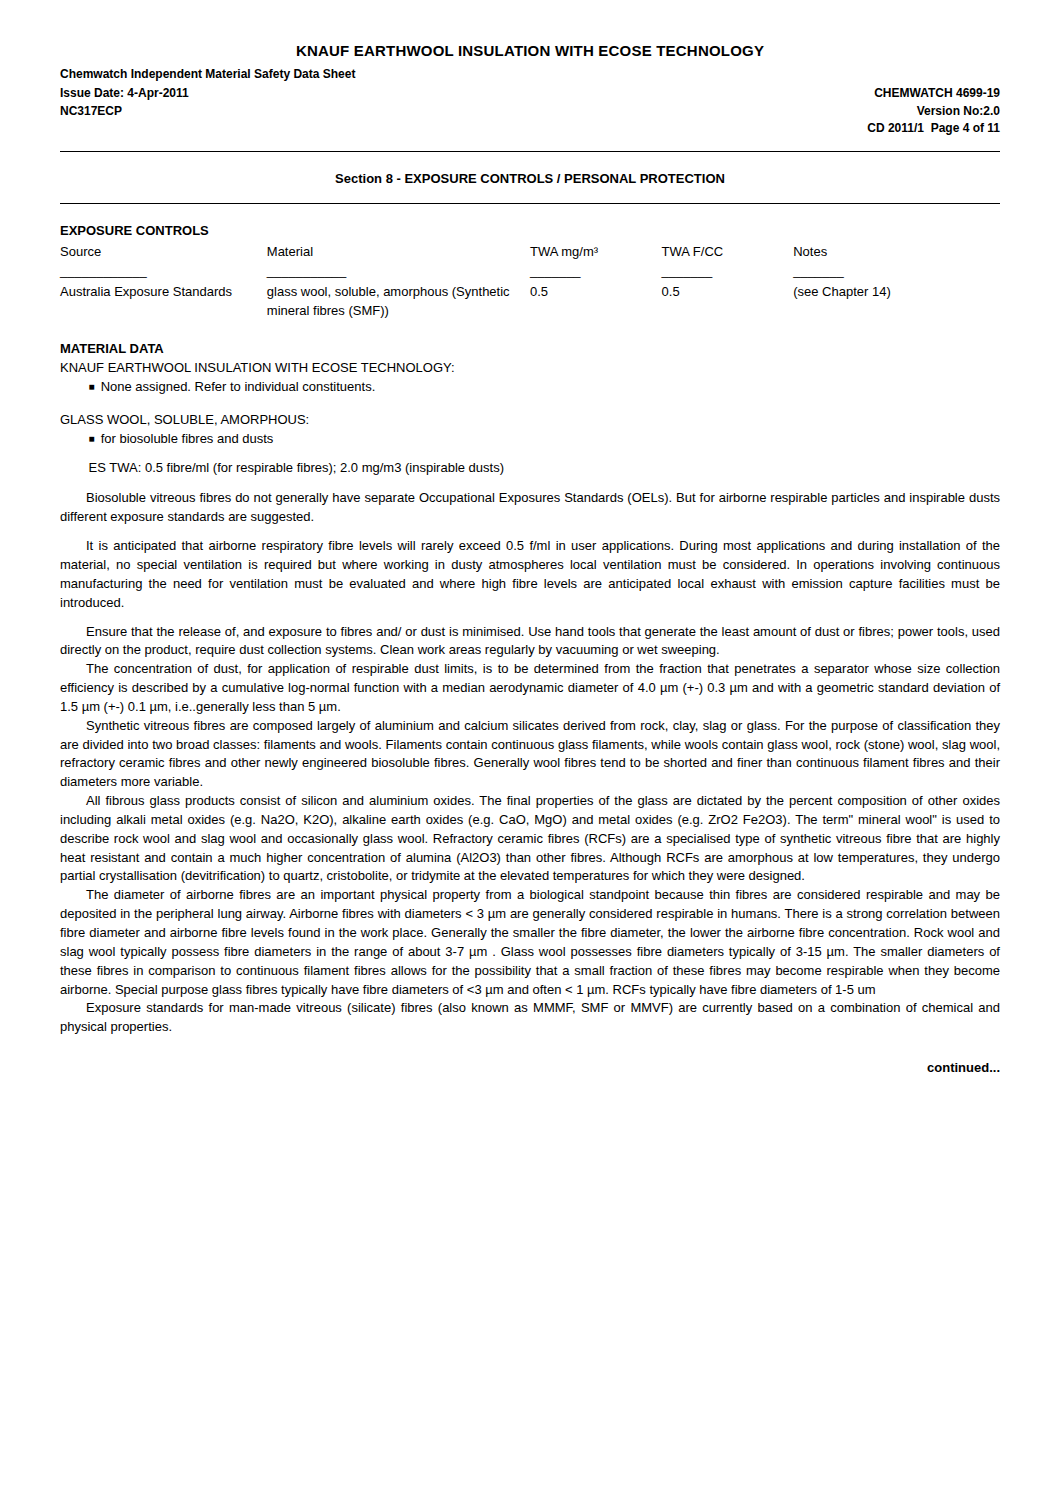KNAUF EARTHWOOL INSULATION WITH ECOSE TECHNOLOGY
Chemwatch Independent Material Safety Data Sheet
| Issue Date: 4-Apr-2011 | CHEMWATCH 4699-19 |
| NC317ECP | Version No:2.0 |
| | CD 2011/1 Page 4 of 11 |
Section 8 - EXPOSURE CONTROLS / PERSONAL PROTECTION
EXPOSURE CONTROLS
| Source | Material | TWA mg/m³ | TWA F/CC | Notes |
| --- | --- | --- | --- | --- |
| ____________ | ___________ | _______ | _______ | _______ |
| Australia Exposure Standards | glass wool, soluble, amorphous (Synthetic mineral fibres (SMF)) | 0.5 | 0.5 | (see Chapter 14) |
MATERIAL DATA
KNAUF EARTHWOOL INSULATION WITH ECOSE TECHNOLOGY:
None assigned. Refer to individual constituents.
GLASS WOOL, SOLUBLE, AMORPHOUS:
for biosoluble fibres and dusts
ES TWA: 0.5 fibre/ml (for respirable fibres); 2.0 mg/m3 (inspirable dusts)
Biosoluble vitreous fibres do not generally have separate Occupational Exposures Standards (OELs). But for airborne respirable particles and inspirable dusts different exposure standards are suggested.
It is anticipated that airborne respiratory fibre levels will rarely exceed 0.5 f/ml in user applications. During most applications and during installation of the material, no special ventilation is required but where working in dusty atmospheres local ventilation must be considered. In operations involving continuous manufacturing the need for ventilation must be evaluated and where high fibre levels are anticipated local exhaust with emission capture facilities must be introduced.
Ensure that the release of, and exposure to fibres and/ or dust is minimised. Use hand tools that generate the least amount of dust or fibres; power tools, used directly on the product, require dust collection systems. Clean work areas regularly by vacuuming or wet sweeping.
The concentration of dust, for application of respirable dust limits, is to be determined from the fraction that penetrates a separator whose size collection efficiency is described by a cumulative log-normal function with a median aerodynamic diameter of 4.0 µm (+-) 0.3 µm and with a geometric standard deviation of 1.5 µm (+-) 0.1 µm, i.e..generally less than 5 µm.
Synthetic vitreous fibres are composed largely of aluminium and calcium silicates derived from rock, clay, slag or glass. For the purpose of classification they are divided into two broad classes: filaments and wools. Filaments contain continuous glass filaments, while wools contain glass wool, rock (stone) wool, slag wool, refractory ceramic fibres and other newly engineered biosoluble fibres. Generally wool fibres tend to be shorted and finer than continuous filament fibres and their diameters more variable.
All fibrous glass products consist of silicon and aluminium oxides. The final properties of the glass are dictated by the percent composition of other oxides including alkali metal oxides (e.g. Na2O, K2O), alkaline earth oxides (e.g. CaO, MgO) and metal oxides (e.g. ZrO2 Fe2O3). The term" mineral wool" is used to describe rock wool and slag wool and occasionally glass wool. Refractory ceramic fibres (RCFs) are a specialised type of synthetic vitreous fibre that are highly heat resistant and contain a much higher concentration of alumina (Al2O3) than other fibres. Although RCFs are amorphous at low temperatures, they undergo partial crystallisation (devitrification) to quartz, cristobolite, or tridymite at the elevated temperatures for which they were designed.
The diameter of airborne fibres are an important physical property from a biological standpoint because thin fibres are considered respirable and may be deposited in the peripheral lung airway. Airborne fibres with diameters < 3 µm are generally considered respirable in humans. There is a strong correlation between fibre diameter and airborne fibre levels found in the work place. Generally the smaller the fibre diameter, the lower the airborne fibre concentration. Rock wool and slag wool typically possess fibre diameters in the range of about 3-7 µm . Glass wool possesses fibre diameters typically of 3-15 µm. The smaller diameters of these fibres in comparison to continuous filament fibres allows for the possibility that a small fraction of these fibres may become respirable when they become airborne. Special purpose glass fibres typically have fibre diameters of <3 µm and often < 1 µm. RCFs typically have fibre diameters of 1-5 um
Exposure standards for man-made vitreous (silicate) fibres (also known as MMMF, SMF or MMVF) are currently based on a combination of chemical and physical properties.
continued...